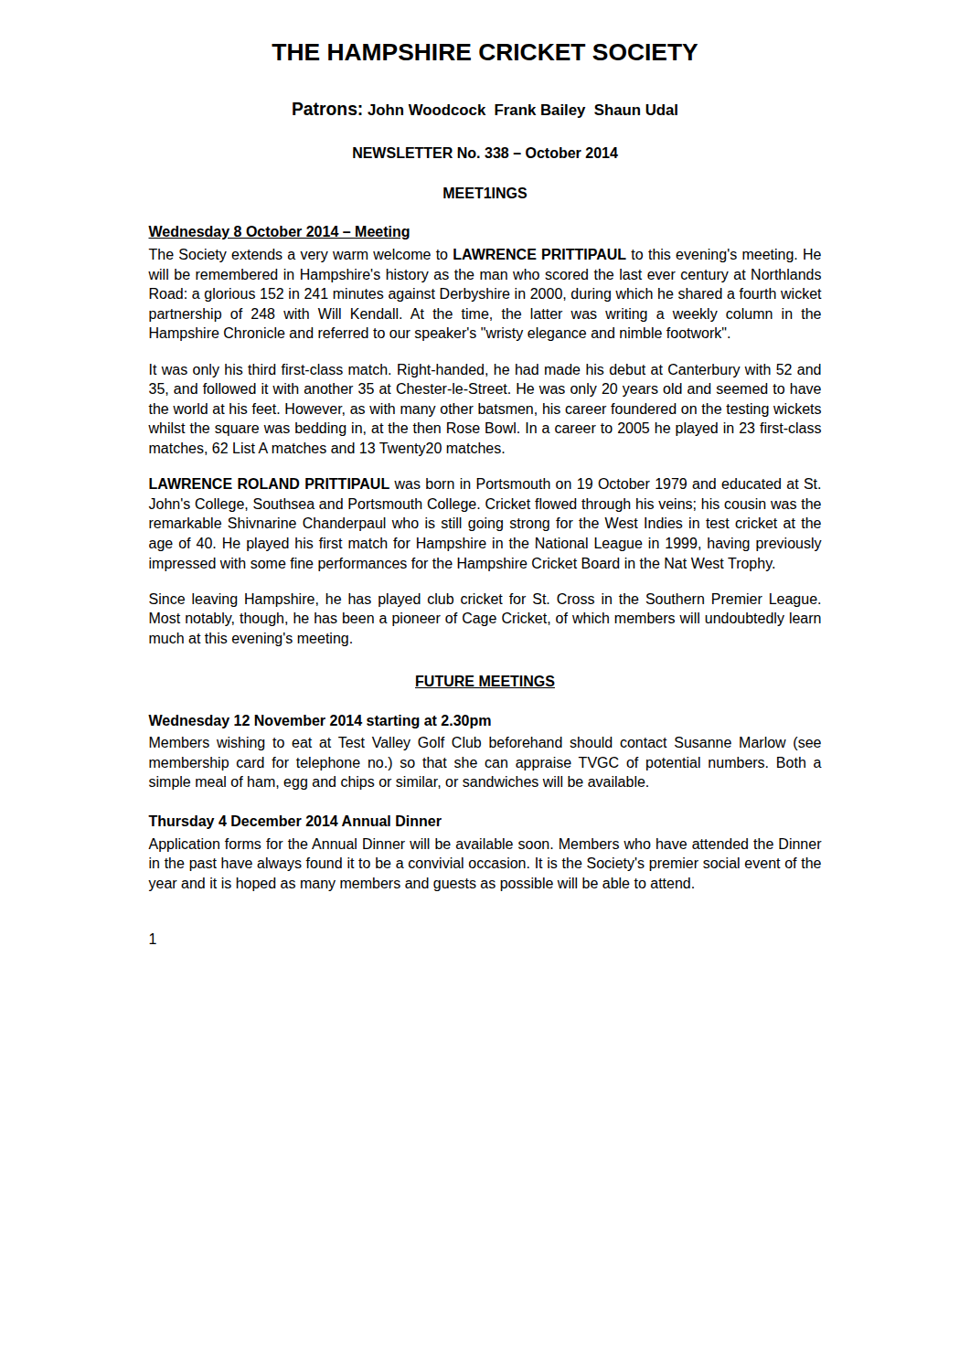THE HAMPSHIRE CRICKET SOCIETY
Patrons: John Woodcock Frank Bailey Shaun Udal
NEWSLETTER No. 338 – October 2014
MEET1INGS
Wednesday 8 October 2014 – Meeting
The Society extends a very warm welcome to LAWRENCE PRITTIPAUL to this evening's meeting. He will be remembered in Hampshire's history as the man who scored the last ever century at Northlands Road: a glorious 152 in 241 minutes against Derbyshire in 2000, during which he shared a fourth wicket partnership of 248 with Will Kendall. At the time, the latter was writing a weekly column in the Hampshire Chronicle and referred to our speaker's "wristy elegance and nimble footwork".
It was only his third first-class match. Right-handed, he had made his debut at Canterbury with 52 and 35, and followed it with another 35 at Chester-le-Street. He was only 20 years old and seemed to have the world at his feet. However, as with many other batsmen, his career foundered on the testing wickets whilst the square was bedding in, at the then Rose Bowl. In a career to 2005 he played in 23 first-class matches, 62 List A matches and 13 Twenty20 matches.
LAWRENCE ROLAND PRITTIPAUL was born in Portsmouth on 19 October 1979 and educated at St. John's College, Southsea and Portsmouth College. Cricket flowed through his veins; his cousin was the remarkable Shivnarine Chanderpaul who is still going strong for the West Indies in test cricket at the age of 40. He played his first match for Hampshire in the National League in 1999, having previously impressed with some fine performances for the Hampshire Cricket Board in the Nat West Trophy.
Since leaving Hampshire, he has played club cricket for St. Cross in the Southern Premier League. Most notably, though, he has been a pioneer of Cage Cricket, of which members will undoubtedly learn much at this evening's meeting.
FUTURE MEETINGS
Wednesday 12 November 2014 starting at 2.30pm
Members wishing to eat at Test Valley Golf Club beforehand should contact Susanne Marlow (see membership card for telephone no.) so that she can appraise TVGC of potential numbers. Both a simple meal of ham, egg and chips or similar, or sandwiches will be available.
Thursday 4 December 2014 Annual Dinner
Application forms for the Annual Dinner will be available soon. Members who have attended the Dinner in the past have always found it to be a convivial occasion. It is the Society's premier social event of the year and it is hoped as many members and guests as possible will be able to attend.
1